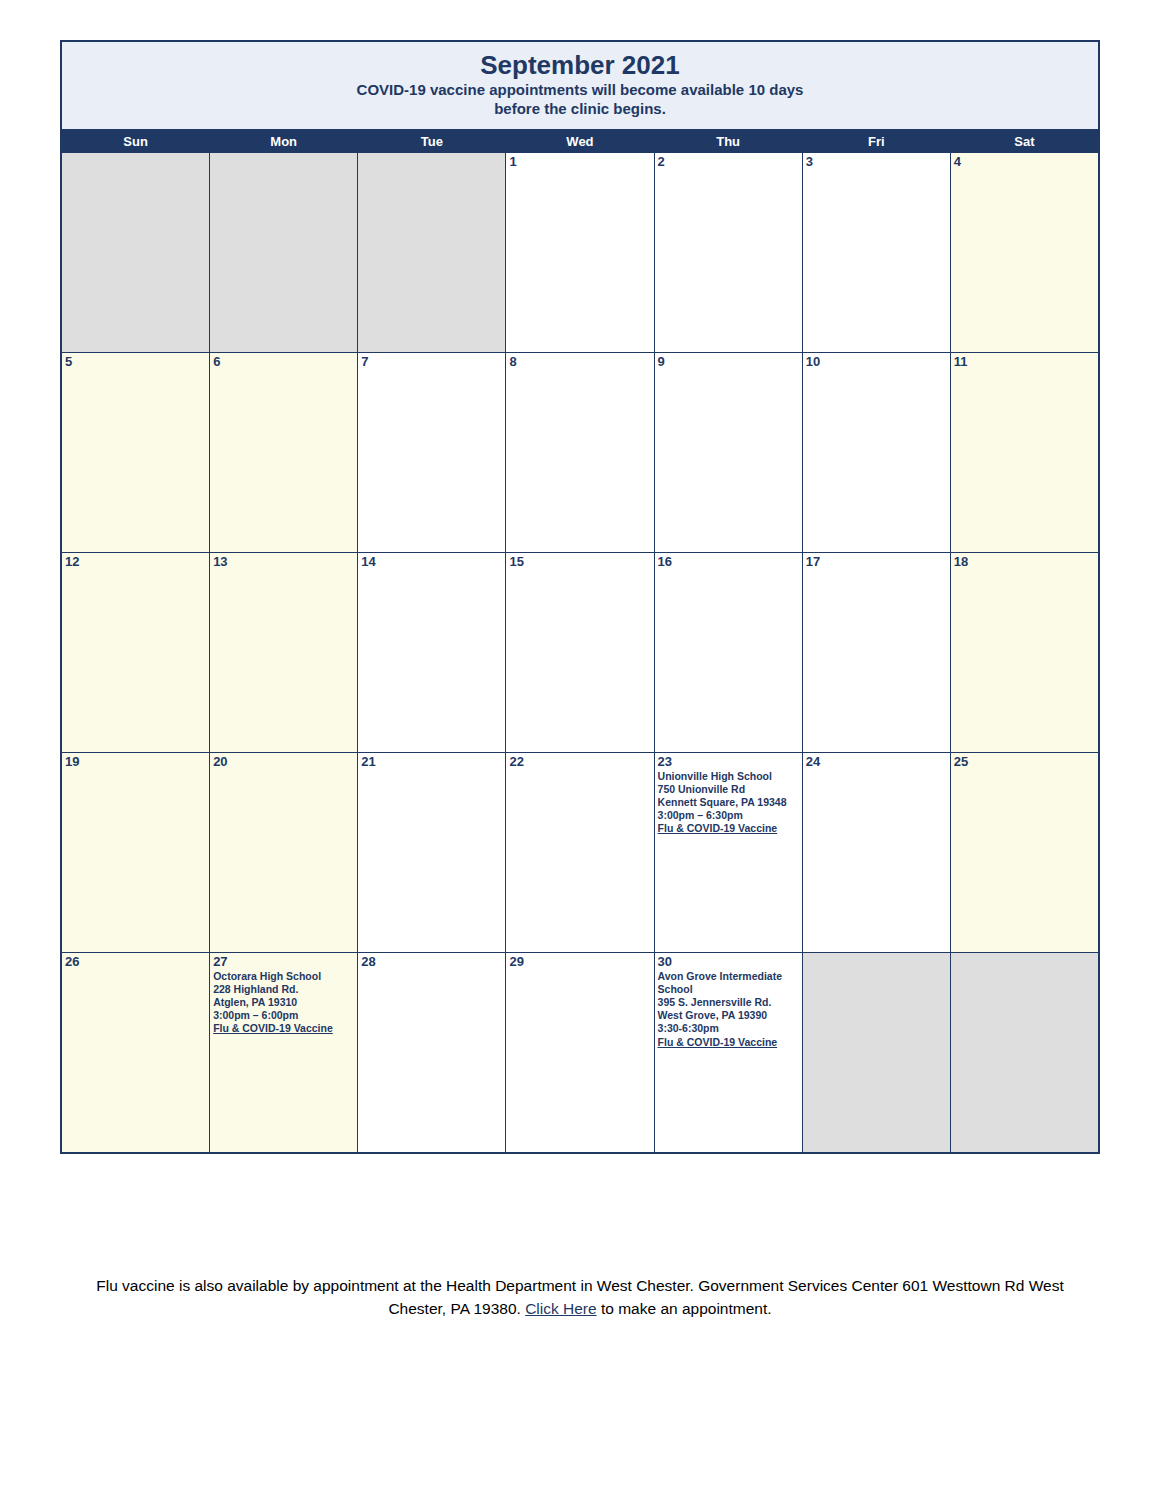September 2021 COVID-19 vaccine appointments will become available 10 days before the clinic begins.
| Sun | Mon | Tue | Wed | Thu | Fri | Sat |
| --- | --- | --- | --- | --- | --- | --- |
| | | | 1 | 2 | 3 | 4 |
| 5 | 6 | 7 | 8 | 9 | 10 | 11 |
| 12 | 13 | 14 | 15 | 16 | 17 | 18 |
| 19 | 20 | 21 | 22 | 23 Unionville High School 750 Unionville Rd Kennett Square, PA 19348 3:00pm – 6:30pm Flu & COVID-19 Vaccine | 24 | 25 |
| 26 | 27 Octorara High School 228 Highland Rd. Atglen, PA 19310 3:00pm – 6:00pm Flu & COVID-19 Vaccine | 28 | 29 | 30 Avon Grove Intermediate School 395 S. Jennersville Rd. West Grove, PA 19390 3:30-6:30pm Flu & COVID-19 Vaccine | | |
Flu vaccine is also available by appointment at the Health Department in West Chester. Government Services Center 601 Westtown Rd West Chester, PA 19380. Click Here to make an appointment.